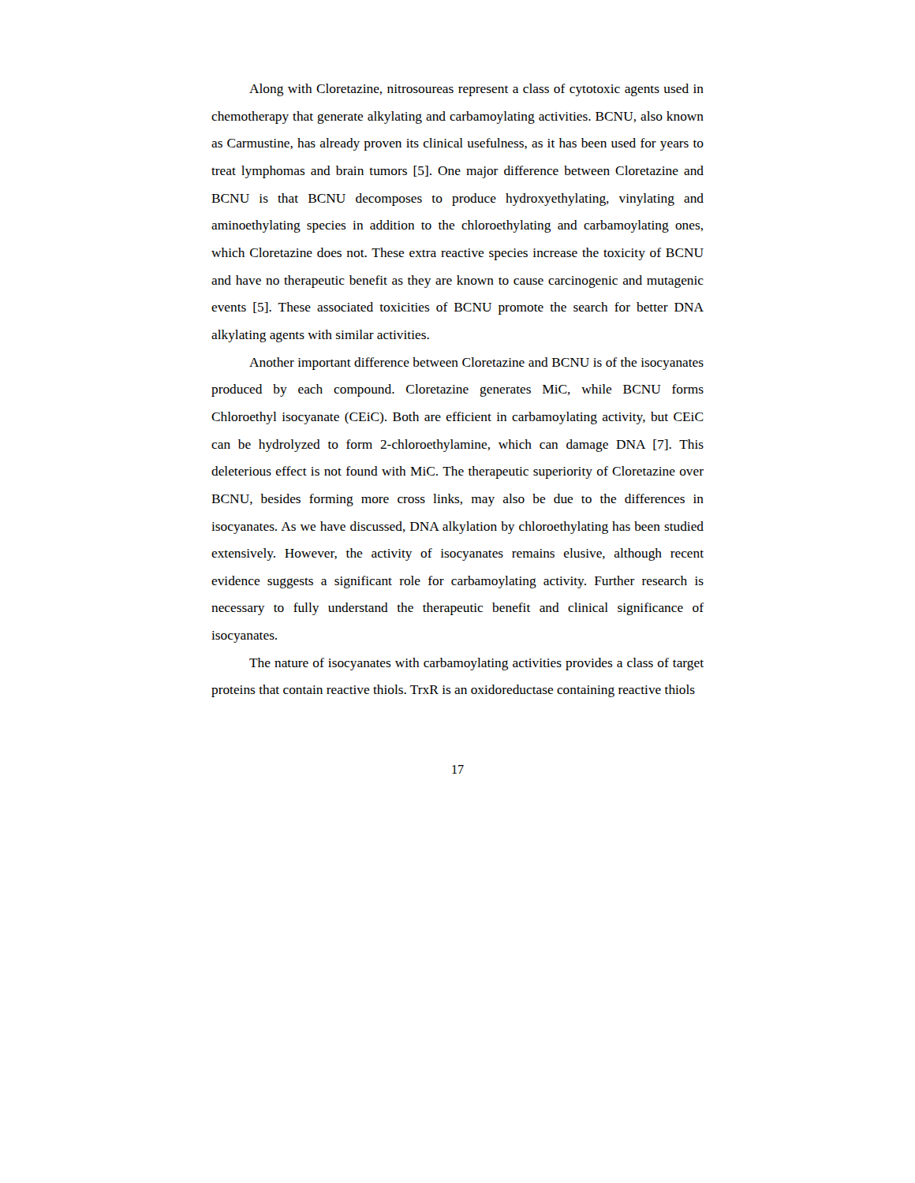Along with Cloretazine, nitrosoureas represent a class of cytotoxic agents used in chemotherapy that generate alkylating and carbamoylating activities. BCNU, also known as Carmustine, has already proven its clinical usefulness, as it has been used for years to treat lymphomas and brain tumors [5]. One major difference between Cloretazine and BCNU is that BCNU decomposes to produce hydroxyethylating, vinylating and aminoethylating species in addition to the chloroethylating and carbamoylating ones, which Cloretazine does not. These extra reactive species increase the toxicity of BCNU and have no therapeutic benefit as they are known to cause carcinogenic and mutagenic events [5]. These associated toxicities of BCNU promote the search for better DNA alkylating agents with similar activities.
Another important difference between Cloretazine and BCNU is of the isocyanates produced by each compound. Cloretazine generates MiC, while BCNU forms Chloroethyl isocyanate (CEiC). Both are efficient in carbamoylating activity, but CEiC can be hydrolyzed to form 2-chloroethylamine, which can damage DNA [7]. This deleterious effect is not found with MiC. The therapeutic superiority of Cloretazine over BCNU, besides forming more cross links, may also be due to the differences in isocyanates. As we have discussed, DNA alkylation by chloroethylating has been studied extensively. However, the activity of isocyanates remains elusive, although recent evidence suggests a significant role for carbamoylating activity. Further research is necessary to fully understand the therapeutic benefit and clinical significance of isocyanates.
The nature of isocyanates with carbamoylating activities provides a class of target proteins that contain reactive thiols. TrxR is an oxidoreductase containing reactive thiols
17